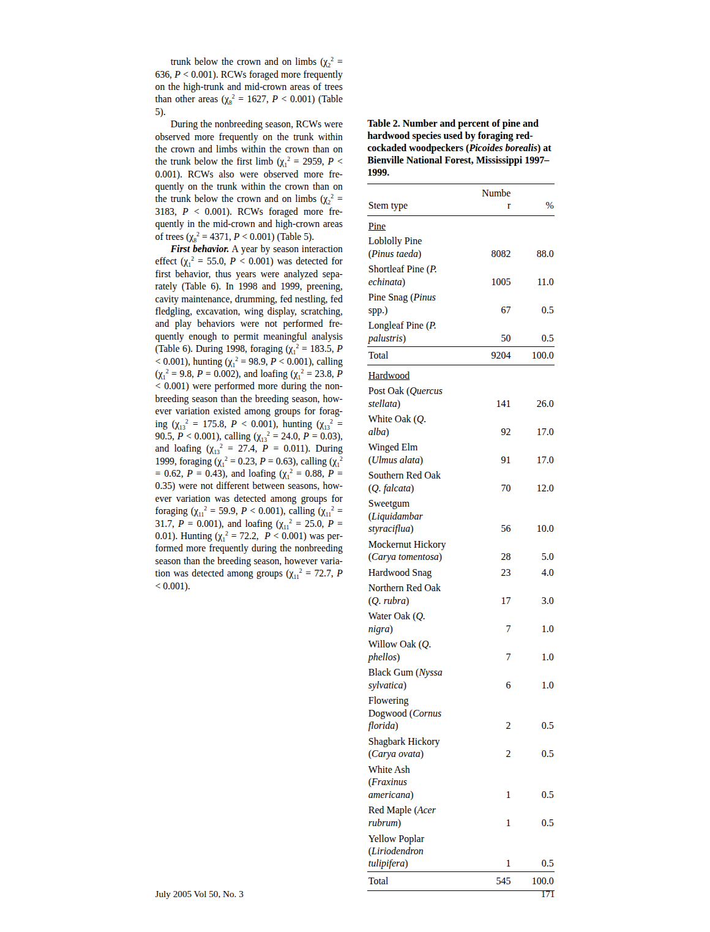trunk below the crown and on limbs (χ22 = 636, P < 0.001). RCWs foraged more frequently on the high-trunk and mid-crown areas of trees than other areas (χ82 = 1627, P < 0.001) (Table 5).
During the nonbreeding season, RCWs were observed more frequently on the trunk within the crown and limbs within the crown than on the trunk below the first limb (χ12 = 2959, P < 0.001). RCWs also were observed more frequently on the trunk within the crown than on the trunk below the crown and on limbs (χ22 = 3183, P < 0.001). RCWs foraged more frequently in the mid-crown and high-crown areas of trees (χ82 = 4371, P < 0.001) (Table 5).
First behavior. A year by season interaction effect (χ12 = 55.0, P < 0.001) was detected for first behavior, thus years were analyzed separately (Table 6). In 1998 and 1999, preening, cavity maintenance, drumming, fed nestling, fed fledgling, excavation, wing display, scratching, and play behaviors were not performed frequently enough to permit meaningful analysis (Table 6). During 1998, foraging (χ12 = 183.5, P < 0.001), hunting (χ12 = 98.9, P < 0.001), calling (χ12 = 9.8, P = 0.002), and loafing (χ12 = 23.8, P < 0.001) were performed more during the nonbreeding season than the breeding season, however variation existed among groups for foraging (χ132 = 175.8, P < 0.001), hunting (χ132 = 90.5, P < 0.001), calling (χ132 = 24.0, P = 0.03), and loafing (χ132 = 27.4, P = 0.011). During 1999, foraging (χ12 = 0.23, P = 0.63), calling (χ12 = 0.62, P = 0.43), and loafing (χ12 = 0.88, P = 0.35) were not different between seasons, however variation was detected among groups for foraging (χ112 = 59.9, P < 0.001), calling (χ112 = 31.7, P = 0.001), and loafing (χ112 = 25.0, P = 0.01). Hunting (χ12 = 72.2, P < 0.001) was performed more frequently during the nonbreeding season than the breeding season, however variation was detected among groups (χ112 = 72.7, P < 0.001).
Table 2. Number and percent of pine and hardwood species used by foraging red-cockaded woodpeckers (Picoides borealis) at Bienville National Forest, Mississippi 1997–1999.
| Stem type | Numbe r | % |
| --- | --- | --- |
| Pine |
| Loblolly Pine ( Pinus taeda ) | 8082 | 88.0 |
| Shortleaf Pine ( P. echinata ) | 1005 | 11.0 |
| Pine Snag ( Pinus spp.) | 67 | 0.5 |
| Longleaf Pine ( P. palustris ) | 50 | 0.5 |
| Total | 9204 | 100.0 |
| Hardwood |
| Post Oak ( Quercus stellata ) | 141 | 26.0 |
| White Oak ( Q. alba ) | 92 | 17.0 |
| Winged Elm ( Ulmus alata ) | 91 | 17.0 |
| Southern Red Oak ( Q. falcata ) | 70 | 12.0 |
| Sweetgum ( Liquidambar styraciflua ) | 56 | 10.0 |
| Mockernut Hickory ( Carya tomentosa ) | 28 | 5.0 |
| Hardwood Snag | 23 | 4.0 |
| Northern Red Oak ( Q. rubra ) | 17 | 3.0 |
| Water Oak ( Q. nigra ) | 7 | 1.0 |
| Willow Oak ( Q. phellos ) | 7 | 1.0 |
| Black Gum ( Nyssa sylvatica ) | 6 | 1.0 |
| Flowering Dogwood ( Cornus florida ) | 2 | 0.5 |
| Shagbark Hickory ( Carya ovata ) | 2 | 0.5 |
| White Ash ( Fraxinus americana ) | 1 | 0.5 |
| Red Maple ( Acer rubrum ) | 1 | 0.5 |
| Yellow Poplar ( Liriodendron tulipifera ) | 1 | 0.5 |
| Total | 545 | 100.0 |
July 2005 Vol 50, No. 3 171